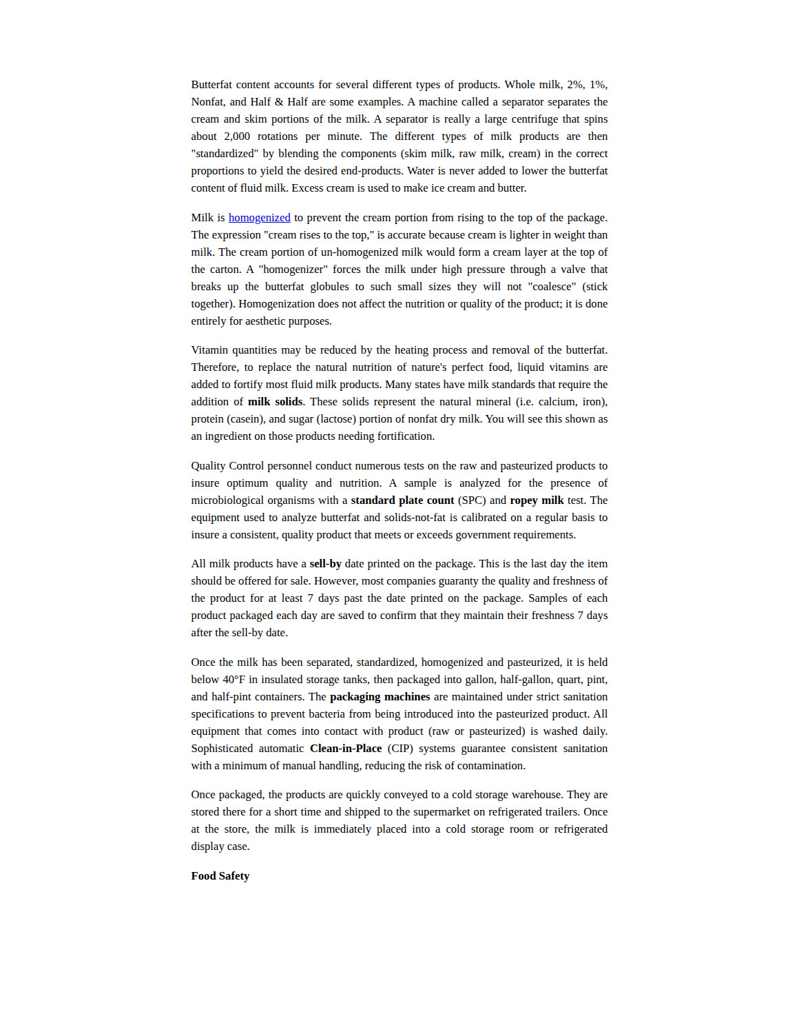Butterfat content accounts for several different types of products. Whole milk, 2%, 1%, Nonfat, and Half & Half are some examples. A machine called a separator separates the cream and skim portions of the milk. A separator is really a large centrifuge that spins about 2,000 rotations per minute. The different types of milk products are then "standardized" by blending the components (skim milk, raw milk, cream) in the correct proportions to yield the desired end-products. Water is never added to lower the butterfat content of fluid milk. Excess cream is used to make ice cream and butter.
Milk is homogenized to prevent the cream portion from rising to the top of the package. The expression "cream rises to the top," is accurate because cream is lighter in weight than milk. The cream portion of un-homogenized milk would form a cream layer at the top of the carton. A "homogenizer" forces the milk under high pressure through a valve that breaks up the butterfat globules to such small sizes they will not "coalesce" (stick together). Homogenization does not affect the nutrition or quality of the product; it is done entirely for aesthetic purposes.
Vitamin quantities may be reduced by the heating process and removal of the butterfat. Therefore, to replace the natural nutrition of nature's perfect food, liquid vitamins are added to fortify most fluid milk products. Many states have milk standards that require the addition of milk solids. These solids represent the natural mineral (i.e. calcium, iron), protein (casein), and sugar (lactose) portion of nonfat dry milk. You will see this shown as an ingredient on those products needing fortification.
Quality Control personnel conduct numerous tests on the raw and pasteurized products to insure optimum quality and nutrition. A sample is analyzed for the presence of microbiological organisms with a standard plate count (SPC) and ropey milk test. The equipment used to analyze butterfat and solids-not-fat is calibrated on a regular basis to insure a consistent, quality product that meets or exceeds government requirements.
All milk products have a sell-by date printed on the package. This is the last day the item should be offered for sale. However, most companies guaranty the quality and freshness of the product for at least 7 days past the date printed on the package. Samples of each product packaged each day are saved to confirm that they maintain their freshness 7 days after the sell-by date.
Once the milk has been separated, standardized, homogenized and pasteurized, it is held below 40°F in insulated storage tanks, then packaged into gallon, half-gallon, quart, pint, and half-pint containers. The packaging machines are maintained under strict sanitation specifications to prevent bacteria from being introduced into the pasteurized product. All equipment that comes into contact with product (raw or pasteurized) is washed daily. Sophisticated automatic Clean-in-Place (CIP) systems guarantee consistent sanitation with a minimum of manual handling, reducing the risk of contamination.
Once packaged, the products are quickly conveyed to a cold storage warehouse. They are stored there for a short time and shipped to the supermarket on refrigerated trailers. Once at the store, the milk is immediately placed into a cold storage room or refrigerated display case.
Food Safety